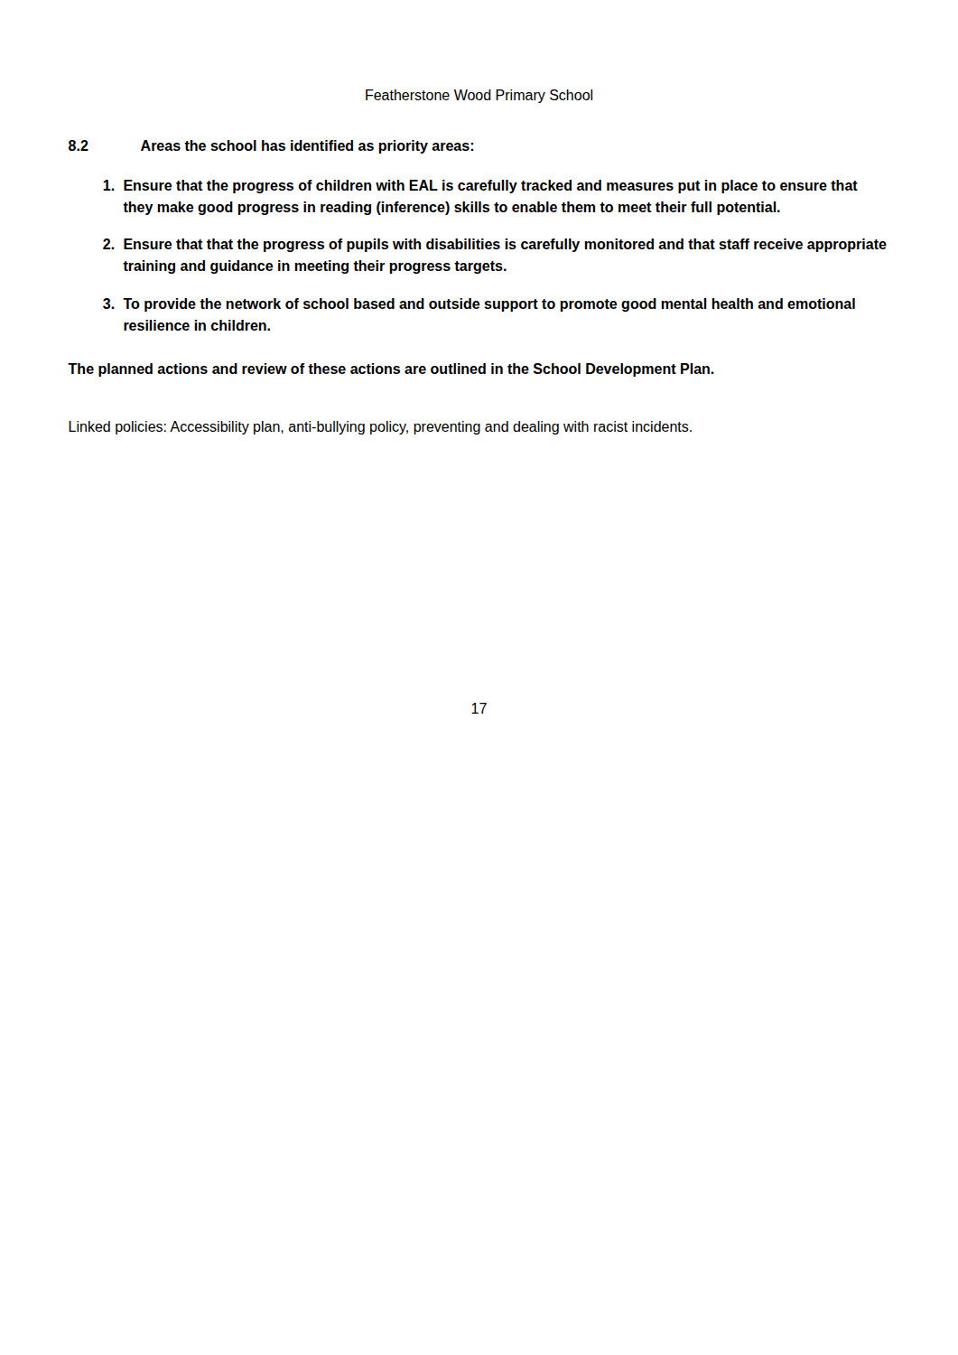Featherstone Wood Primary School
8.2 Areas the school has identified as priority areas:
Ensure that the progress of children with EAL is carefully tracked and measures put in place to ensure that they make good progress in reading (inference) skills to enable them to meet their full potential.
Ensure that that the progress of pupils with disabilities is carefully monitored and that staff receive appropriate training and guidance in meeting their progress targets.
To provide the network of school based and outside support to promote good mental health and emotional resilience in children.
The planned actions and review of these actions are outlined in the School Development Plan.
Linked policies: Accessibility plan, anti-bullying policy, preventing and dealing with racist incidents.
17